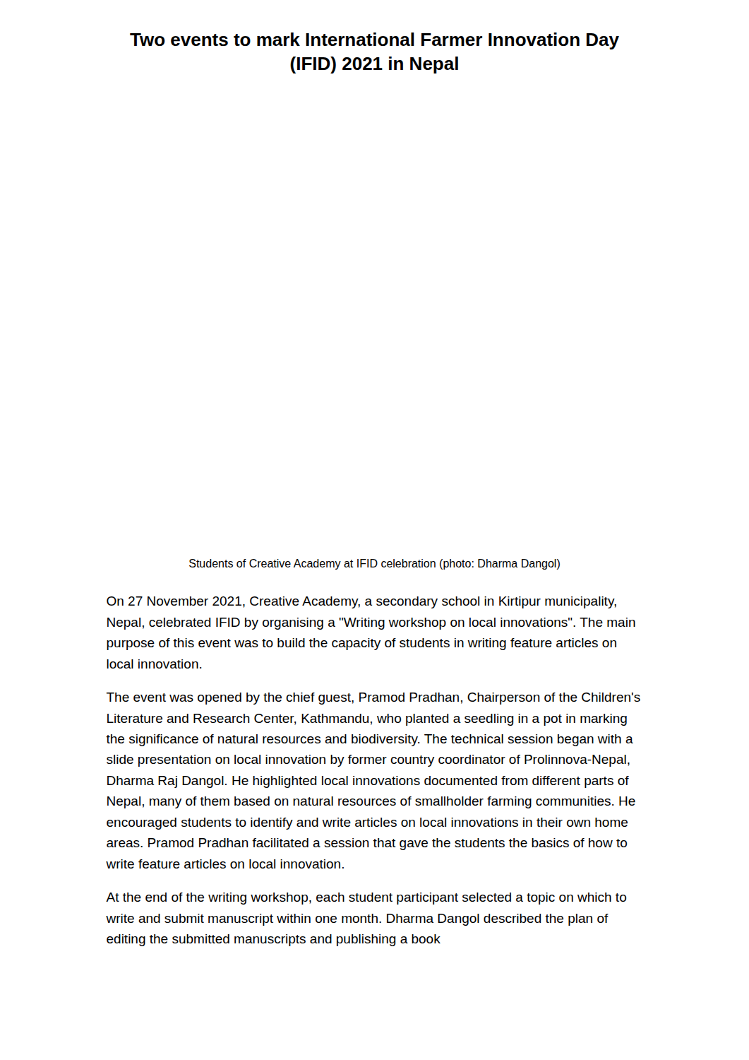Two events to mark International Farmer Innovation Day (IFID) 2021 in Nepal
Students of Creative Academy at IFID celebration (photo: Dharma Dangol)
On 27 November 2021, Creative Academy, a secondary school in Kirtipur municipality, Nepal, celebrated IFID by organising a "Writing workshop on local innovations". The main purpose of this event was to build the capacity of students in writing feature articles on local innovation.
The event was opened by the chief guest, Pramod Pradhan, Chairperson of the Children's Literature and Research Center, Kathmandu, who planted a seedling in a pot in marking the significance of natural resources and biodiversity. The technical session began with a slide presentation on local innovation by former country coordinator of Prolinnova-Nepal, Dharma Raj Dangol. He highlighted local innovations documented from different parts of Nepal, many of them based on natural resources of smallholder farming communities. He encouraged students to identify and write articles on local innovations in their own home areas. Pramod Pradhan facilitated a session that gave the students the basics of how to write feature articles on local innovation.
At the end of the writing workshop, each student participant selected a topic on which to write and submit manuscript within one month. Dharma Dangol described the plan of editing the submitted manuscripts and publishing a book